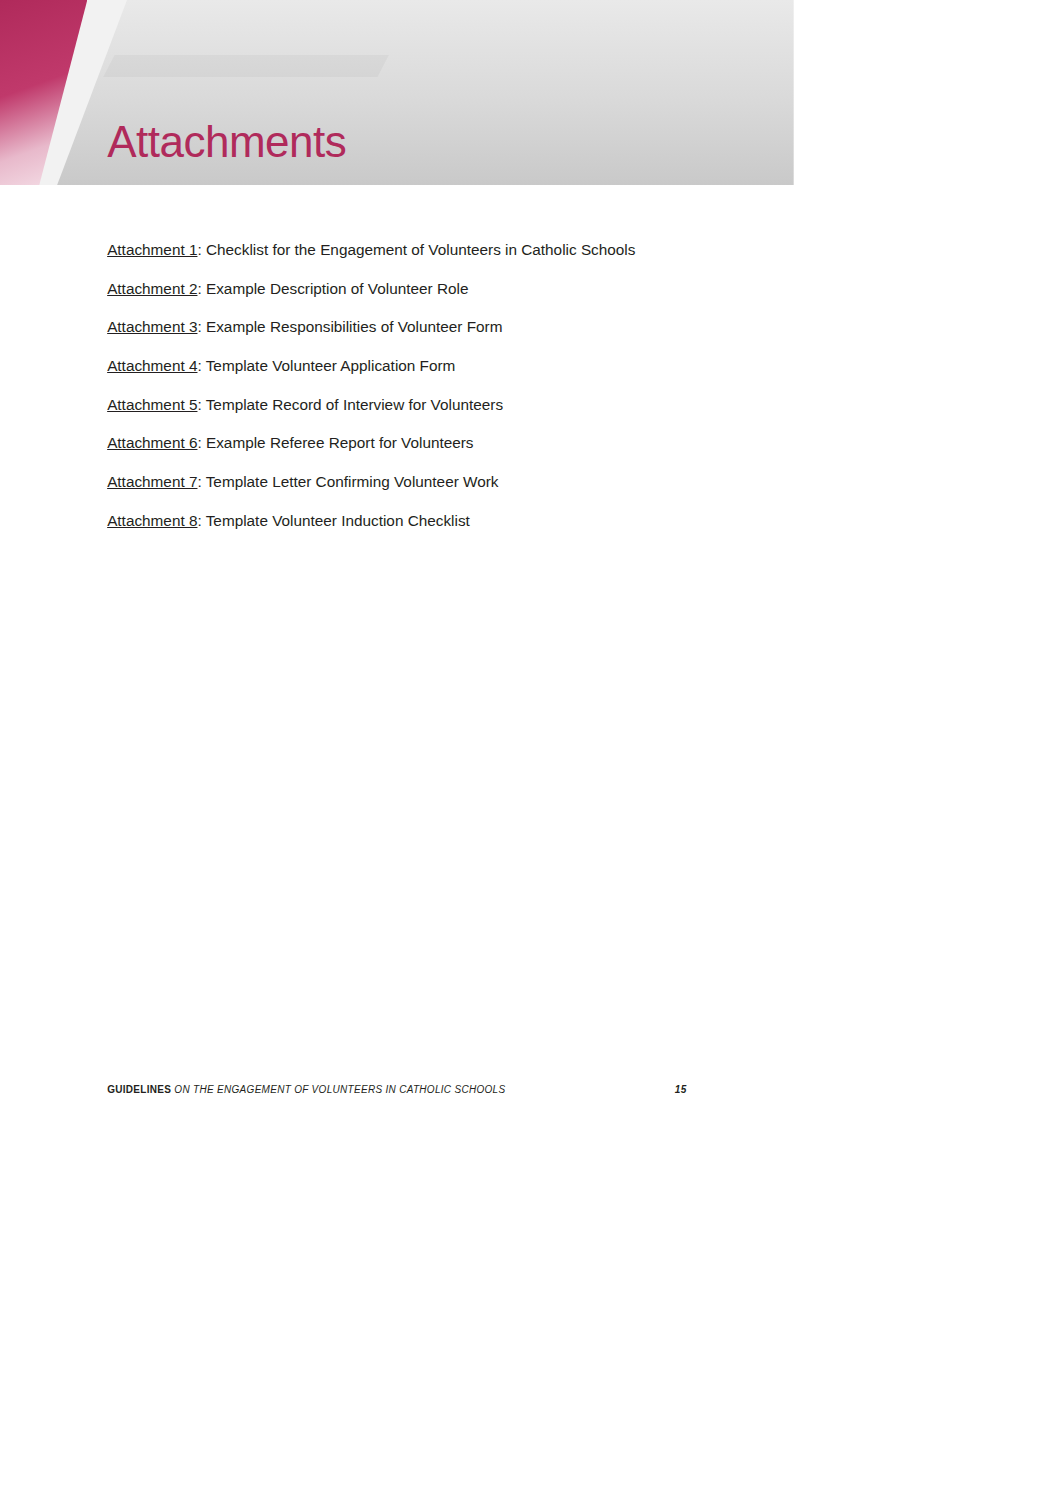Attachments
Attachment 1: Checklist for the Engagement of Volunteers in Catholic Schools
Attachment 2: Example Description of Volunteer Role
Attachment 3: Example Responsibilities of Volunteer Form
Attachment 4: Template Volunteer Application Form
Attachment 5: Template Record of Interview for Volunteers
Attachment 6: Example Referee Report for Volunteers
Attachment 7: Template Letter Confirming Volunteer Work
Attachment 8: Template Volunteer Induction Checklist
GUIDELINES ON THE ENGAGEMENT OF VOLUNTEERS IN CATHOLIC SCHOOLS
15